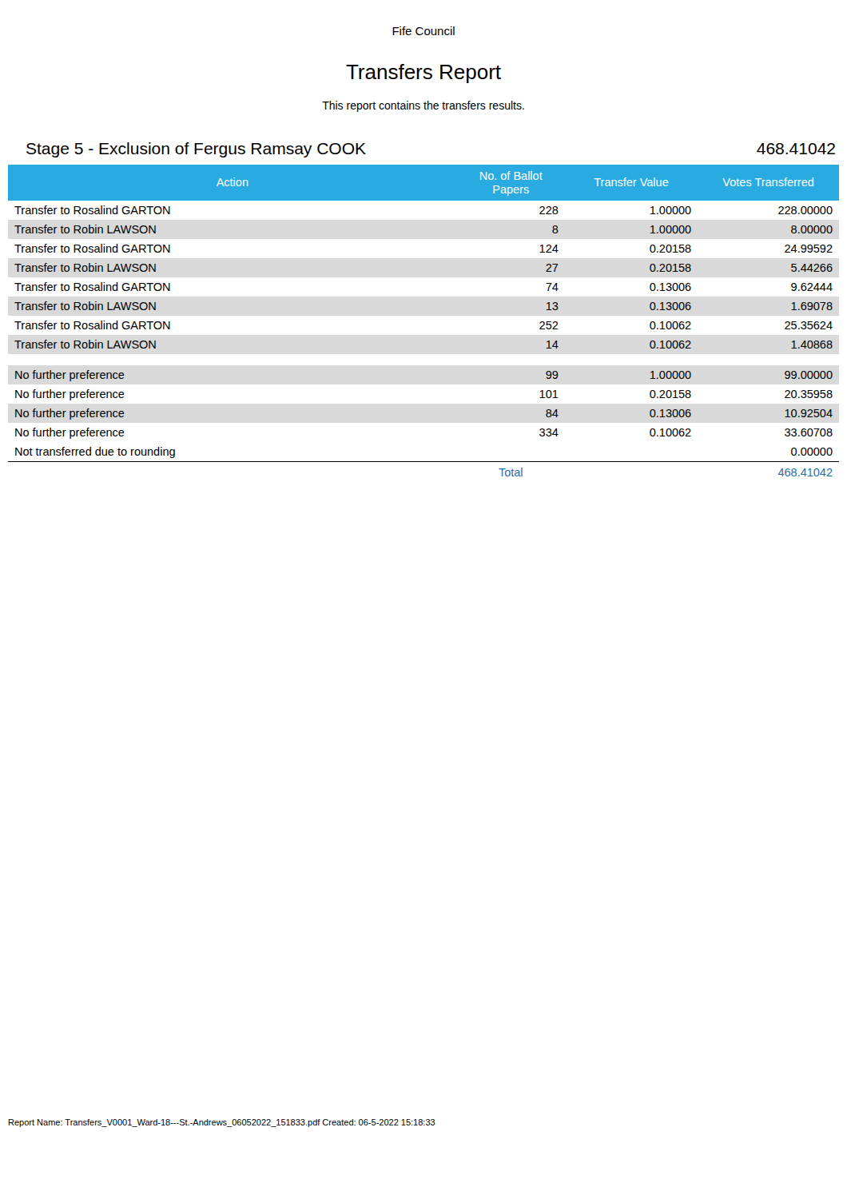Fife Council
Transfers Report
This report contains the transfers results.
Stage 5 - Exclusion of Fergus Ramsay COOK 468.41042
| Action | No. of Ballot Papers | Transfer Value | Votes Transferred |
| --- | --- | --- | --- |
| Transfer to Rosalind GARTON | 228 | 1.00000 | 228.00000 |
| Transfer to Robin LAWSON | 8 | 1.00000 | 8.00000 |
| Transfer to Rosalind GARTON | 124 | 0.20158 | 24.99592 |
| Transfer to Robin LAWSON | 27 | 0.20158 | 5.44266 |
| Transfer to Rosalind GARTON | 74 | 0.13006 | 9.62444 |
| Transfer to Robin LAWSON | 13 | 0.13006 | 1.69078 |
| Transfer to Rosalind GARTON | 252 | 0.10062 | 25.35624 |
| Transfer to Robin LAWSON | 14 | 0.10062 | 1.40868 |
| No further preference | 99 | 1.00000 | 99.00000 |
| No further preference | 101 | 0.20158 | 20.35958 |
| No further preference | 84 | 0.13006 | 10.92504 |
| No further preference | 334 | 0.10062 | 33.60708 |
| Not transferred due to rounding | | | 0.00000 |
| | Total | | 468.41042 |
Report Name: Transfers_V0001_Ward-18---St.-Andrews_06052022_151833.pdf Created: 06-5-2022 15:18:33